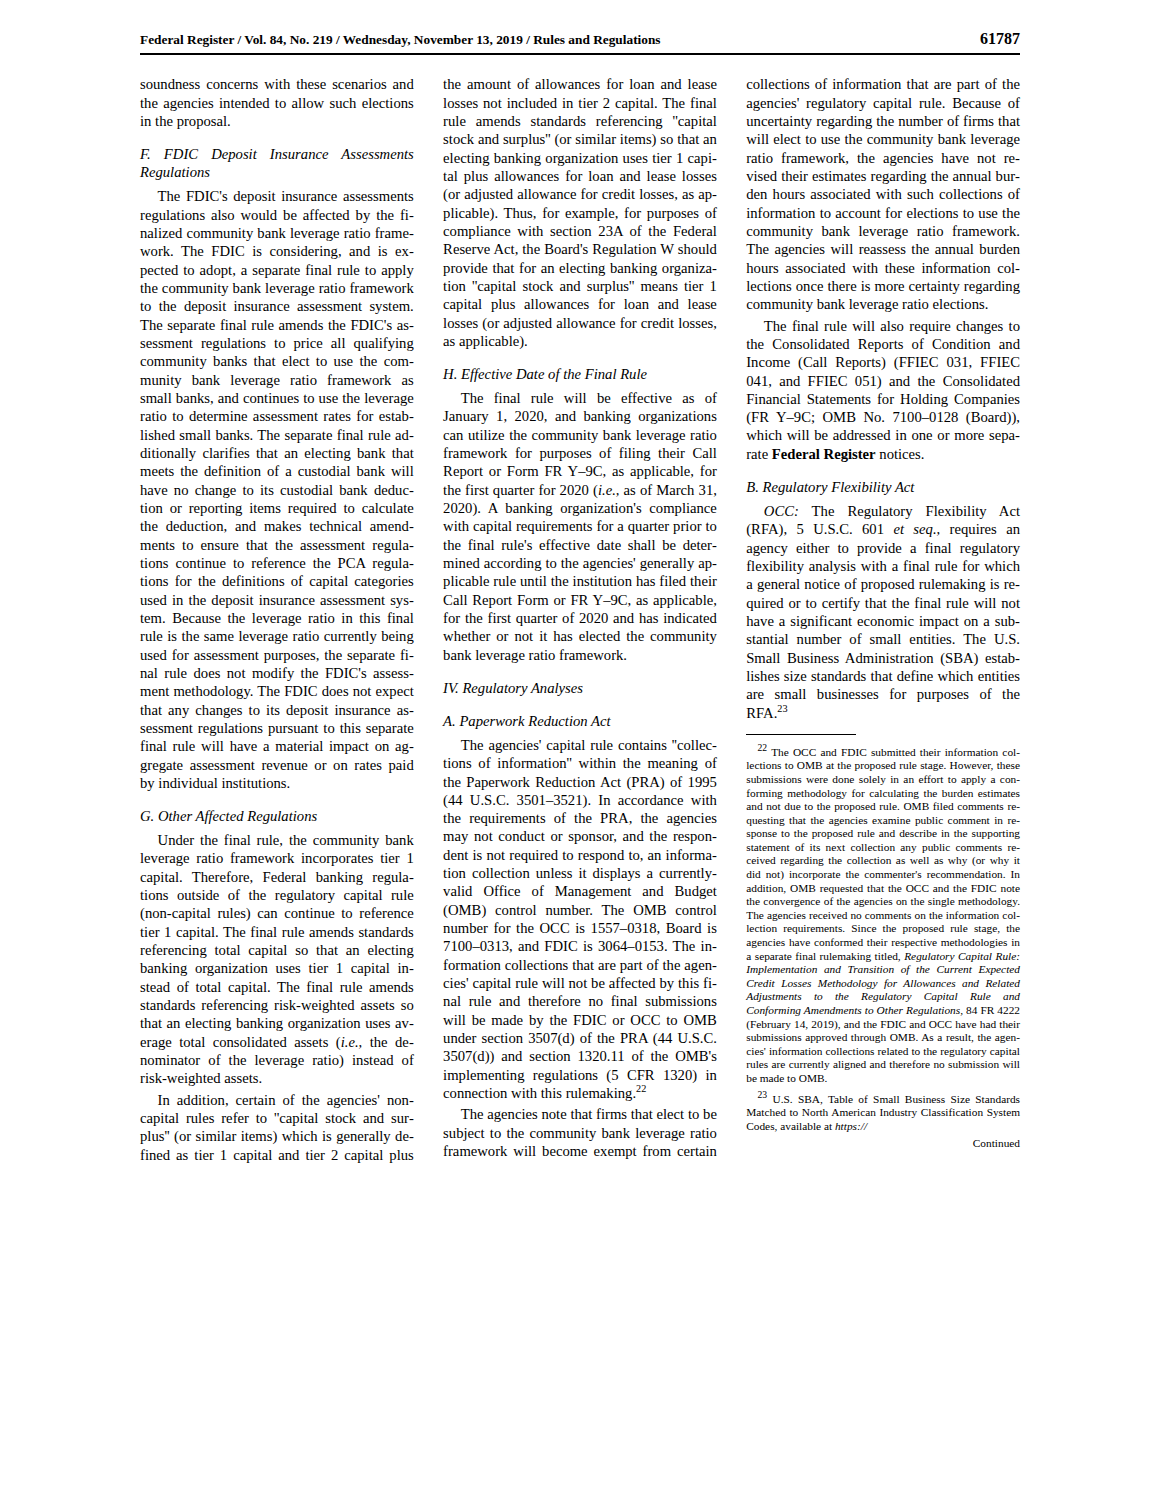Federal Register / Vol. 84, No. 219 / Wednesday, November 13, 2019 / Rules and Regulations
61787
soundness concerns with these scenarios and the agencies intended to allow such elections in the proposal.
F. FDIC Deposit Insurance Assessments Regulations
The FDIC's deposit insurance assessments regulations also would be affected by the finalized community bank leverage ratio framework. The FDIC is considering, and is expected to adopt, a separate final rule to apply the community bank leverage ratio framework to the deposit insurance assessment system. The separate final rule amends the FDIC's assessment regulations to price all qualifying community banks that elect to use the community bank leverage ratio framework as small banks, and continues to use the leverage ratio to determine assessment rates for established small banks. The separate final rule additionally clarifies that an electing bank that meets the definition of a custodial bank will have no change to its custodial bank deduction or reporting items required to calculate the deduction, and makes technical amendments to ensure that the assessment regulations continue to reference the PCA regulations for the definitions of capital categories used in the deposit insurance assessment system. Because the leverage ratio in this final rule is the same leverage ratio currently being used for assessment purposes, the separate final rule does not modify the FDIC's assessment methodology. The FDIC does not expect that any changes to its deposit insurance assessment regulations pursuant to this separate final rule will have a material impact on aggregate assessment revenue or on rates paid by individual institutions.
G. Other Affected Regulations
Under the final rule, the community bank leverage ratio framework incorporates tier 1 capital. Therefore, Federal banking regulations outside of the regulatory capital rule (non-capital rules) can continue to reference tier 1 capital. The final rule amends standards referencing total capital so that an electing banking organization uses tier 1 capital instead of total capital. The final rule amends standards referencing risk-weighted assets so that an electing banking organization uses average total consolidated assets (i.e., the denominator of the leverage ratio) instead of risk-weighted assets.
In addition, certain of the agencies' non-capital rules refer to ''capital stock and surplus'' (or similar items) which is generally defined as tier 1 capital and tier 2 capital plus the amount of allowances for loan and lease losses not included in tier 2 capital. The final rule amends standards referencing ''capital stock and surplus'' (or similar items) so that an electing banking organization uses tier 1 capital plus allowances for loan and lease losses (or adjusted allowance for credit losses, as applicable). Thus, for example, for purposes of compliance with section 23A of the Federal Reserve Act, the Board's Regulation W should provide that for an electing banking organization ''capital stock and surplus'' means tier 1 capital plus allowances for loan and lease losses (or adjusted allowance for credit losses, as applicable).
H. Effective Date of the Final Rule
The final rule will be effective as of January 1, 2020, and banking organizations can utilize the community bank leverage ratio framework for purposes of filing their Call Report or Form FR Y–9C, as applicable, for the first quarter for 2020 (i.e., as of March 31, 2020). A banking organization's compliance with capital requirements for a quarter prior to the final rule's effective date shall be determined according to the agencies' generally applicable rule until the institution has filed their Call Report Form or FR Y–9C, as applicable, for the first quarter of 2020 and has indicated whether or not it has elected the community bank leverage ratio framework.
IV. Regulatory Analyses
A. Paperwork Reduction Act
The agencies' capital rule contains ''collections of information'' within the meaning of the Paperwork Reduction Act (PRA) of 1995 (44 U.S.C. 3501–3521). In accordance with the requirements of the PRA, the agencies may not conduct or sponsor, and the respondent is not required to respond to, an information collection unless it displays a currently-valid Office of Management and Budget (OMB) control number. The OMB control number for the OCC is 1557–0318, Board is 7100–0313, and FDIC is 3064–0153. The information collections that are part of the agencies' capital rule will not be affected by this final rule and therefore no final submissions will be made by the FDIC or OCC to OMB under section 3507(d) of the PRA (44 U.S.C. 3507(d)) and section 1320.11 of the OMB's implementing regulations (5 CFR 1320) in connection with this rulemaking.22
The agencies note that firms that elect to be subject to the community bank leverage ratio framework will become exempt from certain collections of information that are part of the agencies' regulatory capital rule. Because of uncertainty regarding the number of firms that will elect to use the community bank leverage ratio framework, the agencies have not revised their estimates regarding the annual burden hours associated with such collections of information to account for elections to use the community bank leverage ratio framework. The agencies will reassess the annual burden hours associated with these information collections once there is more certainty regarding community bank leverage ratio elections.
The final rule will also require changes to the Consolidated Reports of Condition and Income (Call Reports) (FFIEC 031, FFIEC 041, and FFIEC 051) and the Consolidated Financial Statements for Holding Companies (FR Y–9C; OMB No. 7100–0128 (Board)), which will be addressed in one or more separate Federal Register notices.
B. Regulatory Flexibility Act
OCC: The Regulatory Flexibility Act (RFA), 5 U.S.C. 601 et seq., requires an agency either to provide a final regulatory flexibility analysis with a final rule for which a general notice of proposed rulemaking is required or to certify that the final rule will not have a significant economic impact on a substantial number of small entities. The U.S. Small Business Administration (SBA) establishes size standards that define which entities are small businesses for purposes of the RFA.23
22 The OCC and FDIC submitted their information collections to OMB at the proposed rule stage. However, these submissions were done solely in an effort to apply a conforming methodology for calculating the burden estimates and not due to the proposed rule. OMB filed comments requesting that the agencies examine public comment in response to the proposed rule and describe in the supporting statement of its next collection any public comments received regarding the collection as well as why (or why it did not) incorporate the commenter's recommendation. In addition, OMB requested that the OCC and the FDIC note the convergence of the agencies on the single methodology. The agencies received no comments on the information collection requirements. Since the proposed rule stage, the agencies have conformed their respective methodologies in a separate final rulemaking titled, Regulatory Capital Rule: Implementation and Transition of the Current Expected Credit Losses Methodology for Allowances and Related Adjustments to the Regulatory Capital Rule and Conforming Amendments to Other Regulations, 84 FR 4222 (February 14, 2019), and the FDIC and OCC have had their submissions approved through OMB. As a result, the agencies' information collections related to the regulatory capital rules are currently aligned and therefore no submission will be made to OMB.
23 U.S. SBA, Table of Small Business Size Standards Matched to North American Industry Classification System Codes, available at https://
Continued